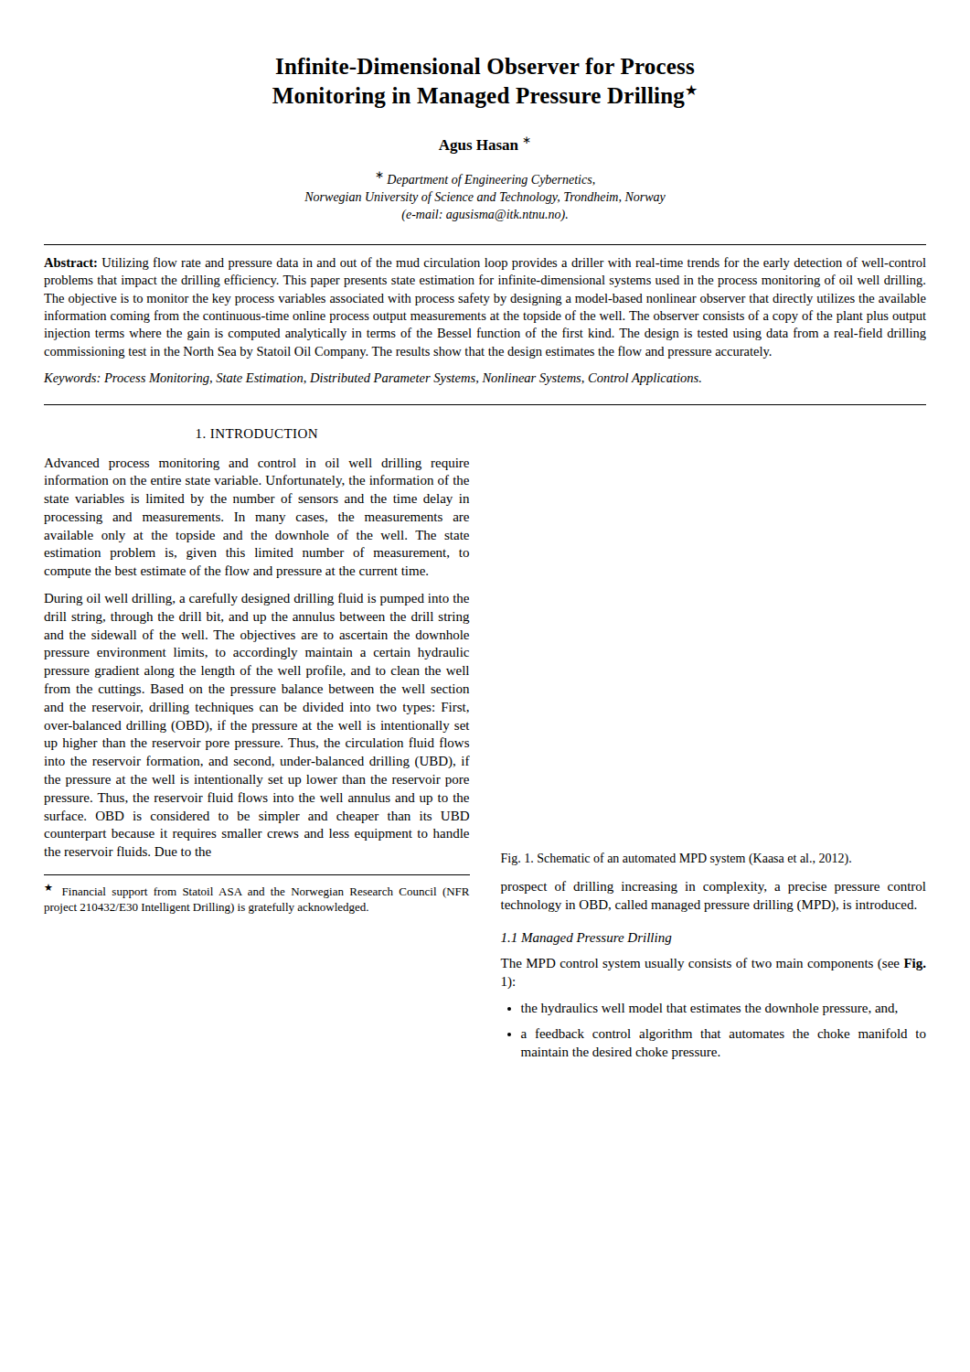Infinite-Dimensional Observer for Process
Monitoring in Managed Pressure Drilling★
Agus Hasan ∗
∗ Department of Engineering Cybernetics,
Norwegian University of Science and Technology, Trondheim, Norway
(e-mail: agusisma@itk.ntnu.no).
Abstract: Utilizing flow rate and pressure data in and out of the mud circulation loop provides a driller with real-time trends for the early detection of well-control problems that impact the drilling efficiency. This paper presents state estimation for infinite-dimensional systems used in the process monitoring of oil well drilling. The objective is to monitor the key process variables associated with process safety by designing a model-based nonlinear observer that directly utilizes the available information coming from the continuous-time online process output measurements at the topside of the well. The observer consists of a copy of the plant plus output injection terms where the gain is computed analytically in terms of the Bessel function of the first kind. The design is tested using data from a real-field drilling commissioning test in the North Sea by Statoil Oil Company. The results show that the design estimates the flow and pressure accurately.
Keywords: Process Monitoring, State Estimation, Distributed Parameter Systems, Nonlinear Systems, Control Applications.
1. Introduction
Advanced process monitoring and control in oil well drilling require information on the entire state variable. Unfortunately, the information of the state variables is limited by the number of sensors and the time delay in processing and measurements. In many cases, the measurements are available only at the topside and the downhole of the well. The state estimation problem is, given this limited number of measurement, to compute the best estimate of the flow and pressure at the current time.
During oil well drilling, a carefully designed drilling fluid is pumped into the drill string, through the drill bit, and up the annulus between the drill string and the sidewall of the well. The objectives are to ascertain the downhole pressure environment limits, to accordingly maintain a certain hydraulic pressure gradient along the length of the well profile, and to clean the well from the cuttings. Based on the pressure balance between the well section and the reservoir, drilling techniques can be divided into two types: First, over-balanced drilling (OBD), if the pressure at the well is intentionally set up higher than the reservoir pore pressure. Thus, the circulation fluid flows into the reservoir formation, and second, under-balanced drilling (UBD), if the pressure at the well is intentionally set up lower than the reservoir pore pressure. Thus, the reservoir fluid flows into the well annulus and up to the surface. OBD is considered to be simpler and cheaper than its UBD counterpart because it requires smaller crews and less equipment to handle the reservoir fluids. Due to the
★ Financial support from Statoil ASA and the Norwegian Research Council (NFR project 210432/E30 Intelligent Drilling) is gratefully acknowledged.
Fig. 1. Schematic of an automated MPD system (Kaasa et al., 2012).
prospect of drilling increasing in complexity, a precise pressure control technology in OBD, called managed pressure drilling (MPD), is introduced.
1.1 Managed Pressure Drilling
The MPD control system usually consists of two main components (see Fig. 1):
the hydraulics well model that estimates the downhole pressure, and,
a feedback control algorithm that automates the choke manifold to maintain the desired choke pressure.